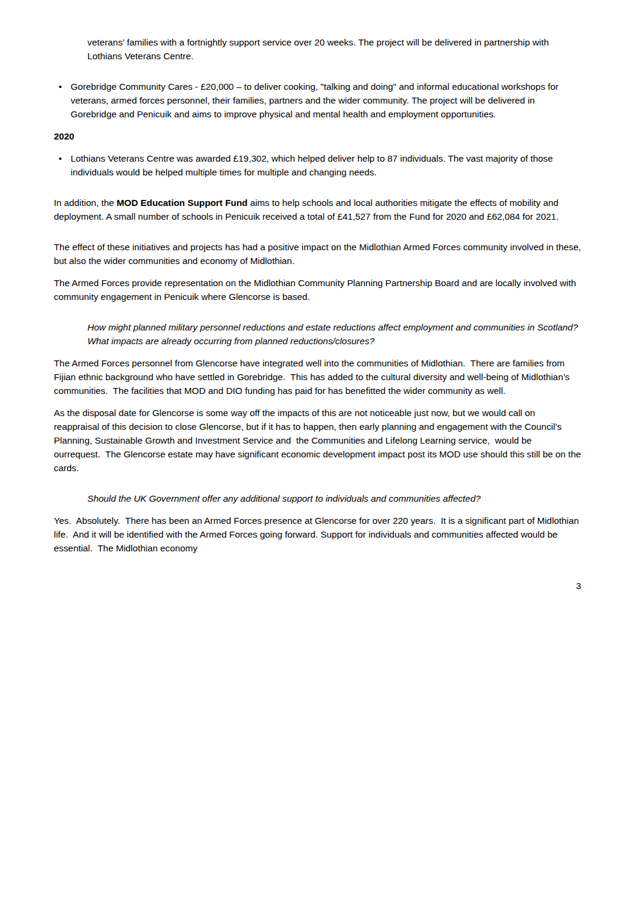veterans’ families with a fortnightly support service over 20 weeks. The project will be delivered in partnership with Lothians Veterans Centre.
Gorebridge Community Cares - £20,000 – to deliver cooking, "talking and doing" and informal educational workshops for veterans, armed forces personnel, their families, partners and the wider community. The project will be delivered in Gorebridge and Penicuik and aims to improve physical and mental health and employment opportunities.
2020
Lothians Veterans Centre was awarded £19,302, which helped deliver help to 87 individuals. The vast majority of those individuals would be helped multiple times for multiple and changing needs.
In addition, the MOD Education Support Fund aims to help schools and local authorities mitigate the effects of mobility and deployment. A small number of schools in Penicuik received a total of £41,527 from the Fund for 2020 and £62,084 for 2021.
The effect of these initiatives and projects has had a positive impact on the Midlothian Armed Forces community involved in these, but also the wider communities and economy of Midlothian.
The Armed Forces provide representation on the Midlothian Community Planning Partnership Board and are locally involved with community engagement in Penicuik where Glencorse is based.
How might planned military personnel reductions and estate reductions affect employment and communities in Scotland? What impacts are already occurring from planned reductions/closures?
The Armed Forces personnel from Glencorse have integrated well into the communities of Midlothian. There are families from Fijian ethnic background who have settled in Gorebridge. This has added to the cultural diversity and well-being of Midlothian’s communities. The facilities that MOD and DIO funding has paid for has benefitted the wider community as well.
As the disposal date for Glencorse is some way off the impacts of this are not noticeable just now, but we would call on reappraisal of this decision to close Glencorse, but if it has to happen, then early planning and engagement with the Council’s Planning, Sustainable Growth and Investment Service and the Communities and Lifelong Learning service, would be ourrequest. The Glencorse estate may have significant economic development impact post its MOD use should this still be on the cards.
Should the UK Government offer any additional support to individuals and communities affected?
Yes. Absolutely. There has been an Armed Forces presence at Glencorse for over 220 years. It is a significant part of Midlothian life. And it will be identified with the Armed Forces going forward. Support for individuals and communities affected would be essential. The Midlothian economy
3